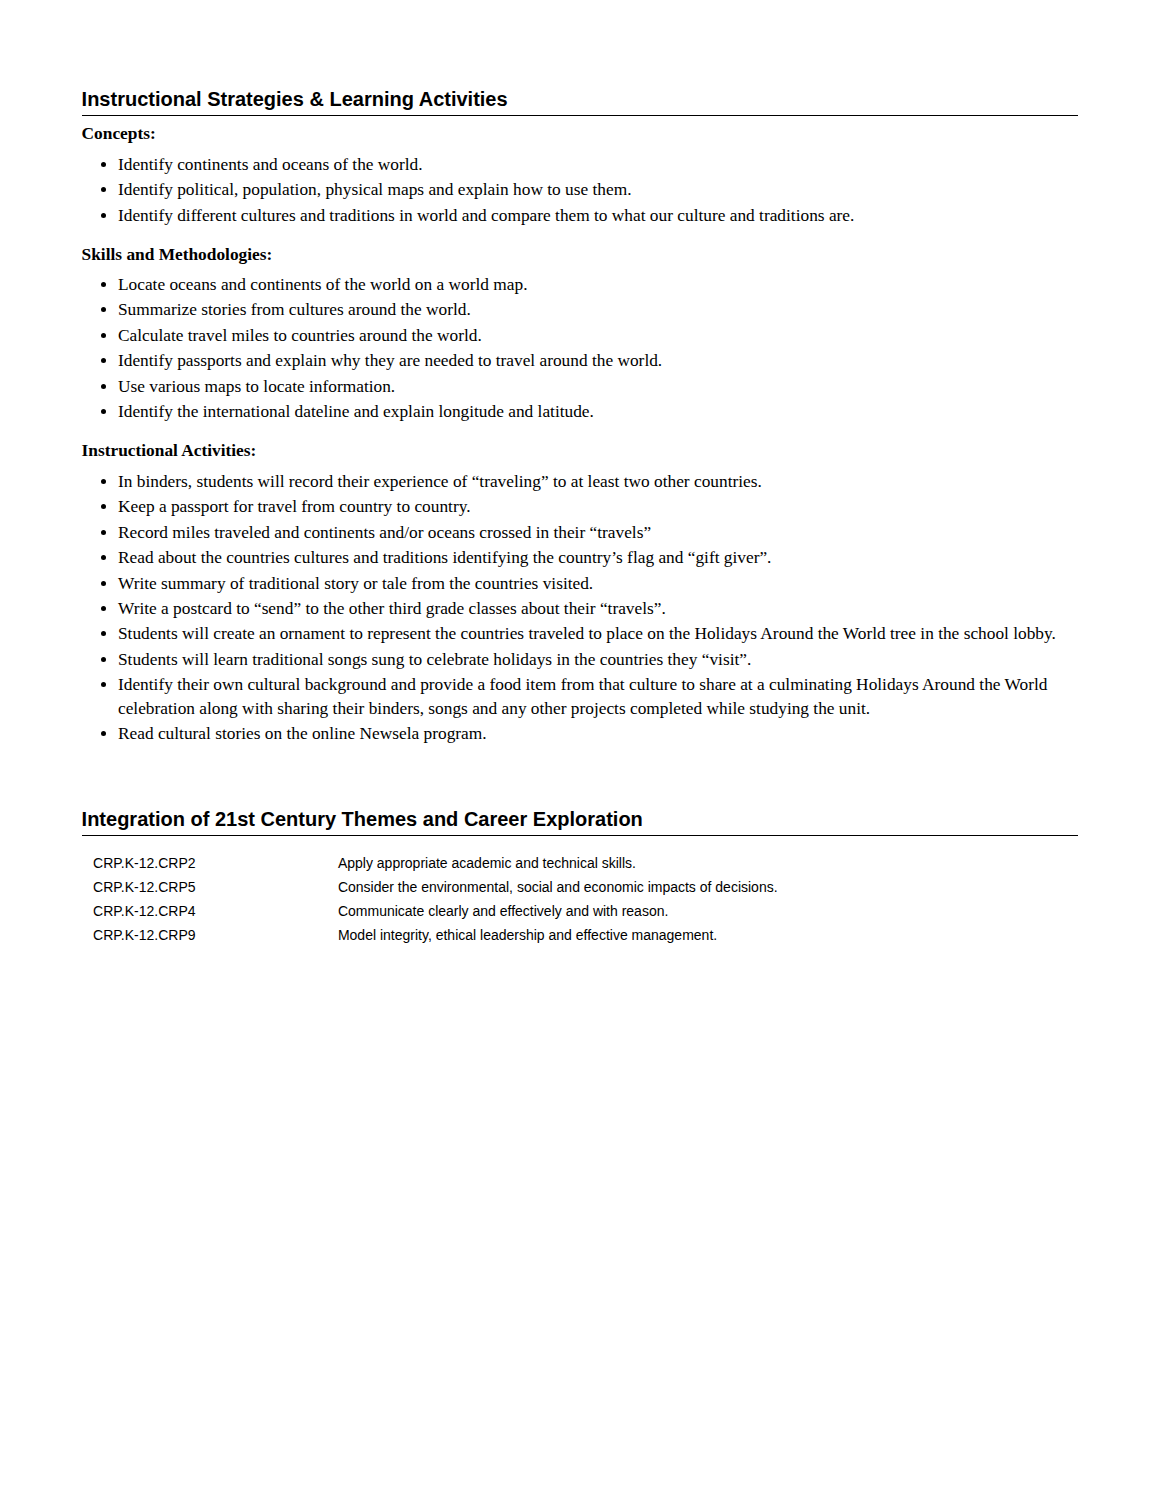Instructional Strategies & Learning Activities
Concepts:
Identify continents and oceans of the world.
Identify political, population, physical maps and explain how to use them.
Identify different cultures and traditions in world and compare them to what our culture and traditions are.
Skills and Methodologies:
Locate oceans and continents of the world on a world map.
Summarize stories from cultures around the world.
Calculate travel miles to countries around the world.
Identify passports and explain why they are needed to travel around the world.
Use various maps to locate information.
Identify the international dateline and explain longitude and latitude.
Instructional Activities:
In binders, students will record their experience of “traveling” to at least two other countries.
Keep a passport for travel from country to country.
Record miles traveled and continents and/or oceans crossed in their “travels”
Read about the countries cultures and traditions identifying the country’s flag and “gift giver”.
Write summary of traditional story or tale from the countries visited.
Write a postcard to “send” to the other third grade classes about their “travels”.
Students will create an ornament to represent the countries traveled to place on the Holidays Around the World tree in the school lobby.
Students will learn traditional songs sung to celebrate holidays in the countries they “visit”.
Identify their own cultural background and provide a food item from that culture to share at a culminating Holidays Around the World celebration along with sharing their binders, songs and any other projects completed while studying the unit.
Read cultural stories on the online Newsela program.
Integration of 21st Century Themes and Career Exploration
| CRP.K-12.CRP2 | Apply appropriate academic and technical skills. |
| CRP.K-12.CRP5 | Consider the environmental, social and economic impacts of decisions. |
| CRP.K-12.CRP4 | Communicate clearly and effectively and with reason. |
| CRP.K-12.CRP9 | Model integrity, ethical leadership and effective management. |